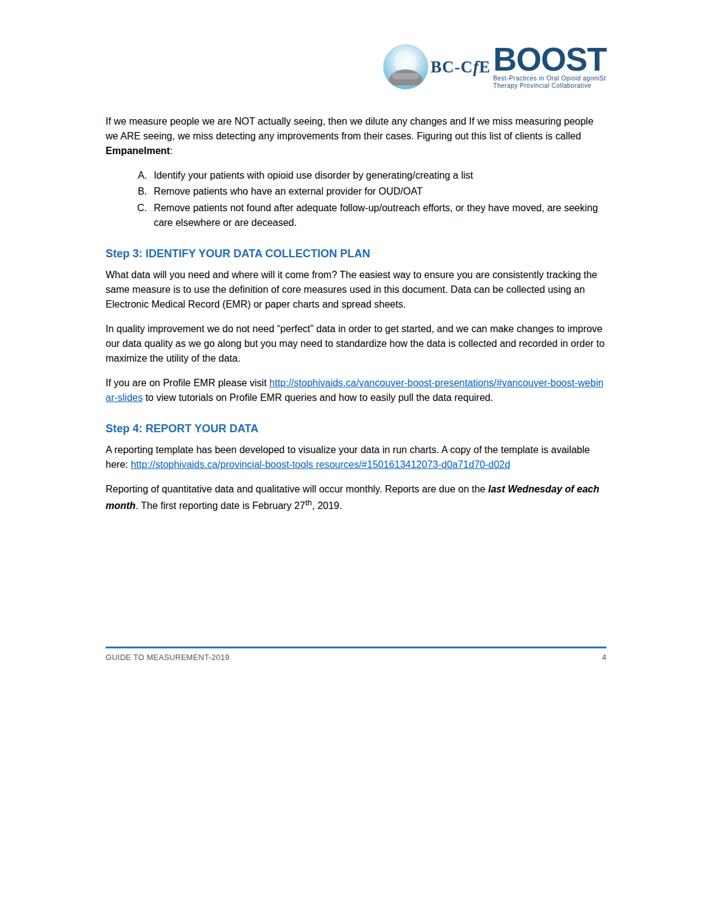BC-Cf E
BOOST
Best-Practices in Oral Opioid agoniSt
Therapy Provincial Collaborative
If we measure people we are NOT actually seeing, then we dilute any changes and If we miss measuring people we ARE seeing, we miss detecting any improvements from their cases. Figuring out this list of clients is called Empanelment:
Identify your patients with opioid use disorder by generating/creating a list
Remove patients who have an external provider for OUD/OAT
Remove patients not found after adequate follow-up/outreach efforts, or they have moved, are seeking care elsewhere or are deceased.
Step 3: IDENTIFY YOUR DATA COLLECTION PLAN
What data will you need and where will it come from? The easiest way to ensure you are consistently tracking the same measure is to use the definition of core measures used in this document. Data can be collected using an Electronic Medical Record (EMR) or paper charts and spread sheets.
In quality improvement we do not need “perfect” data in order to get started, and we can make changes to improve our data quality as we go along but you may need to standardize how the data is collected and recorded in order to maximize the utility of the data.
If you are on Profile EMR please visit http://stophivaids.ca/vancouver-boost-presentations/#vancouver-boost-webinar-slides to view tutorials on Profile EMR queries and how to easily pull the data required.
Step 4: REPORT YOUR DATA
A reporting template has been developed to visualize your data in run charts. A copy of the template is available here: http://stophivaids.ca/provincial-boost-tools resources/#1501613412073-d0a71d70-d02d
Reporting of quantitative data and qualitative will occur monthly. Reports are due on the last Wednesday of each month. The first reporting date is February 27th, 2019.
GUIDE TO MEASUREMENT-2019 4